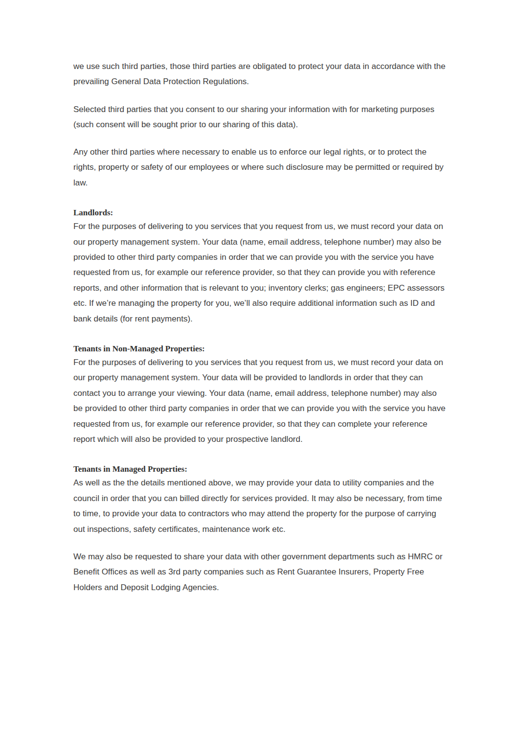we use such third parties, those third parties are obligated to protect your data in accordance with the prevailing General Data Protection Regulations.
Selected third parties that you consent to our sharing your information with for marketing purposes (such consent will be sought prior to our sharing of this data).
Any other third parties where necessary to enable us to enforce our legal rights, or to protect the rights, property or safety of our employees or where such disclosure may be permitted or required by law.
Landlords:
For the purposes of delivering to you services that you request from us, we must record your data on our property management system. Your data (name, email address, telephone number) may also be provided to other third party companies in order that we can provide you with the service you have requested from us, for example our reference provider, so that they can provide you with reference reports, and other information that is relevant to you; inventory clerks; gas engineers; EPC assessors etc. If we’re managing the property for you, we’ll also require additional information such as ID and bank details (for rent payments).
Tenants in Non-Managed Properties:
For the purposes of delivering to you services that you request from us, we must record your data on our property management system. Your data will be provided to landlords in order that they can contact you to arrange your viewing. Your data (name, email address, telephone number) may also be provided to other third party companies in order that we can provide you with the service you have requested from us, for example our reference provider, so that they can complete your reference report which will also be provided to your prospective landlord.
Tenants in Managed Properties:
As well as the the details mentioned above, we may provide your data to utility companies and the council in order that you can billed directly for services provided. It may also be necessary, from time to time, to provide your data to contractors who may attend the property for the purpose of carrying out inspections, safety certificates, maintenance work etc.
We may also be requested to share your data with other government departments such as HMRC or Benefit Offices as well as 3rd party companies such as Rent Guarantee Insurers, Property Free Holders and Deposit Lodging Agencies.